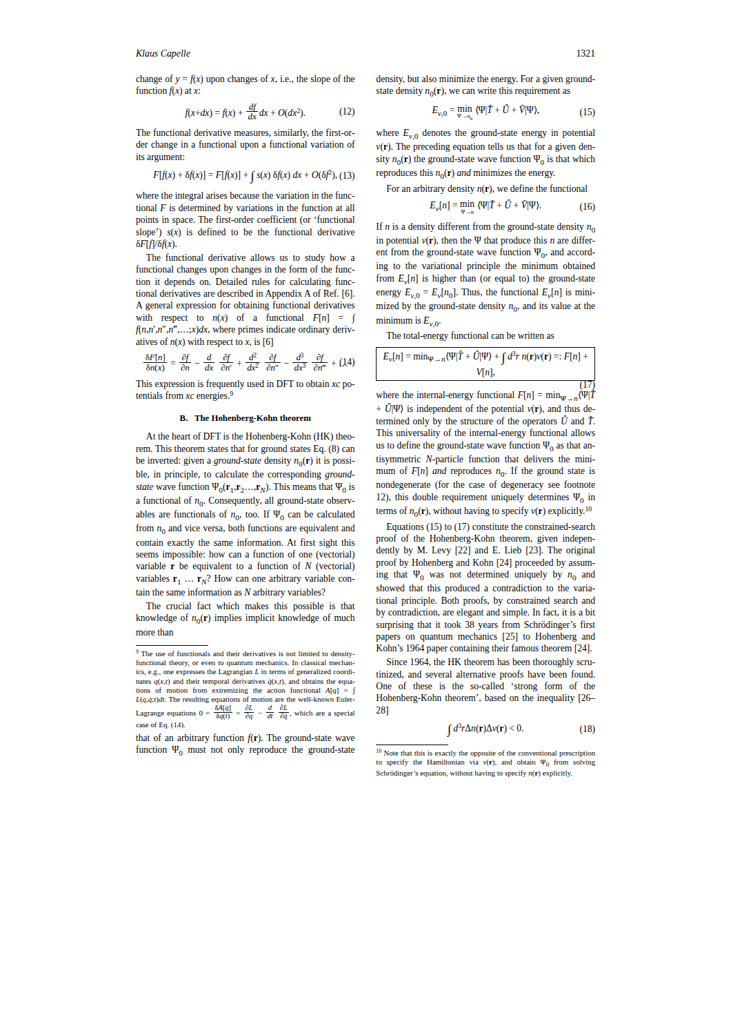Klaus Capelle 1321
change of y = f(x) upon changes of x, i.e., the slope of the function f(x) at x:
f(x+dx) = f(x) + df dx dx + O(dx2). (12)
The functional derivative measures, similarly, the first-order change in a functional upon a functional variation of its argument:
F[f(x) + δf(x)] = F[f(x)] + ∫ s(x) δf(x) dx + O(δf2), (13)
where the integral arises because the variation in the functional F is determined by variations in the function at all points in space. The first-order coefficient (or ‘functional slope’) s(x) is defined to be the functional derivative δF[f]/δf(x).
The functional derivative allows us to study how a functional changes upon changes in the form of the function it depends on. Detailed rules for calculating functional derivatives are described in Appendix A of Ref. [6]. A general expression for obtaining functional derivatives with respect to n(x) of a functional F[n] = ∫ f(n,n′,n″,n‴,…;x)dx, where primes indicate ordinary derivatives of n(x) with respect to x, is [6]
δF[n] δn(x) = ∂f∂n − ddx ∂f∂n′ + d2 dx2 ∂f∂n″ − d3 dx3 ∂f∂n‴ + … (14)
This expression is frequently used in DFT to obtain xc potentials from xc energies.9
B. The Hohenberg-Kohn theorem
At the heart of DFT is the Hohenberg-Kohn (HK) theorem. This theorem states that for ground states Eq. (8) can be inverted: given a ground-state density n0(r) it is possible, in principle, to calculate the corresponding ground-state wave function Ψ0(r1,r2…,rN). This means that Ψ0 is a functional of n0. Consequently, all ground-state observables are functionals of n0, too. If Ψ0 can be calculated from n0 and vice versa, both functions are equivalent and contain exactly the same information. At first sight this seems impossible: how can a function of one (vectorial) variable r be equivalent to a function of N (vectorial) variables r1 … rN? How can one arbitrary variable contain the same information as N arbitrary variables?
The crucial fact which makes this possible is that knowledge of n0(r) implies implicit knowledge of much more than
9 The use of functionals and their derivatives is not limited to density-functional theory, or even to quantum mechanics. In classical mechanics, e.g., one expresses the Lagrangian L in terms of generalized coordinates q(x,t) and their temporal derivatives q̇(x,t), and obtains the equations of motion from extremizing the action functional A[q] = ∫ L(q,q̇;t)dt. The resulting equations of motion are the well-known Euler-Lagrange equations 0 = δA[q] δq(t) = ∂L∂q − ddt ∂L∂q̇, which are a special case of Eq. (14).
that of an arbitrary function f(r). The ground-state wave function Ψ0 must not only reproduce the ground-state density, but also minimize the energy. For a given ground-state density n0(r), we can write this requirement as
Ev,0 = min Ψ→n0 ⟨Ψ|T̂ + Û + V̂|Ψ⟩, (15)
where Ev,0 denotes the ground-state energy in potential v(r). The preceding equation tells us that for a given density n0(r) the ground-state wave function Ψ0 is that which reproduces this n0(r) and minimizes the energy.
For an arbitrary density n(r), we define the functional
Ev[n] = min Ψ→n ⟨Ψ|T̂ + Û + V̂|Ψ⟩. (16)
If n is a density different from the ground-state density n0 in potential v(r), then the Ψ that produce this n are different from the ground-state wave function Ψ0, and according to the variational principle the minimum obtained from Ev[n] is higher than (or equal to) the ground-state energy Ev,0 = Ev[n0]. Thus, the functional Ev[n] is minimized by the ground-state density n0, and its value at the minimum is Ev,0.
The total-energy functional can be written as
Ev[n] = minΨ→n⟨Ψ|T̂ + Û|Ψ⟩ + ∫ d3r n(r)v(r) =: F[n] + V[n], (17)
where the internal-energy functional F[n] = minΨ→n⟨Ψ|T̂ + Û|Ψ⟩ is independent of the potential v(r), and thus determined only by the structure of the operators Û and T̂. This universality of the internal-energy functional allows us to define the ground-state wave function Ψ0 as that antisymmetric N-particle function that delivers the minimum of F[n] and reproduces n0. If the ground state is nondegenerate (for the case of degeneracy see footnote 12), this double requirement uniquely determines Ψ0 in terms of n0(r), without having to specify v(r) explicitly.10
Equations (15) to (17) constitute the constrained-search proof of the Hohenberg-Kohn theorem, given independently by M. Levy [22] and E. Lieb [23]. The original proof by Hohenberg and Kohn [24] proceeded by assuming that Ψ0 was not determined uniquely by n0 and showed that this produced a contradiction to the variational principle. Both proofs, by constrained search and by contradiction, are elegant and simple. In fact, it is a bit surprising that it took 38 years from Schrödinger’s first papers on quantum mechanics [25] to Hohenberg and Kohn’s 1964 paper containing their famous theorem [24].
Since 1964, the HK theorem has been thoroughly scrutinized, and several alternative proofs have been found. One of these is the so-called ‘strong form of the Hohenberg-Kohn theorem’, based on the inequality [26–28]
∫ d3r Δn(r)Δv(r) < 0. (18)
10 Note that this is exactly the opposite of the conventional prescription to specify the Hamiltonian via v(r), and obtain Ψ0 from solving Schrödinger’s equation, without having to specify n(r) explicitly.